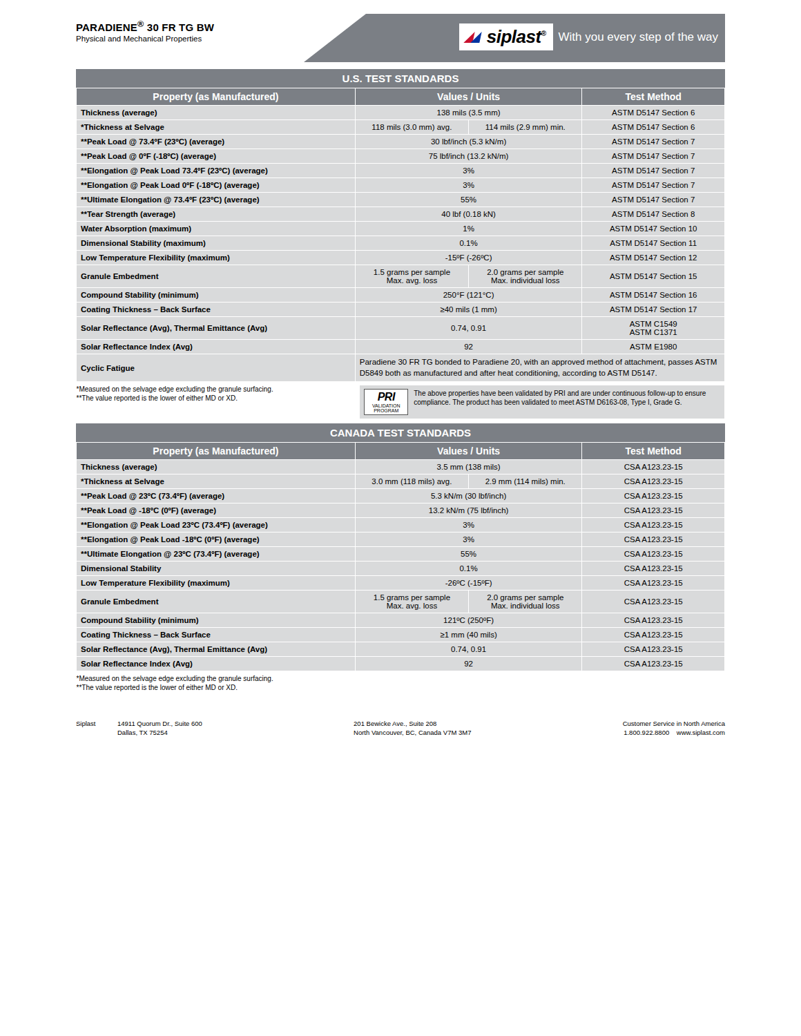PARADIENE® 30 FR TG BW
Physical and Mechanical Properties
siplast®
With you every step of the way
U.S. TEST STANDARDS
| Property (as Manufactured) | Values / Units | Test Method |
| --- | --- | --- |
| Thickness (average) | 138 mils (3.5 mm) | ASTM D5147 Section 6 |
| *Thickness at Selvage | / 118 mils (3.0 mm) avg. / 114 mils (2.9 mm) min. / | ASTM D5147 Section 6 |
| **Peak Load @ 73.4ºF (23ºC) (average) | 30 lbf/inch (5.3 kN/m) | ASTM D5147 Section 7 |
| **Peak Load @ 0ºF (-18ºC) (average) | 75 lbf/inch (13.2 kN/m) | ASTM D5147 Section 7 |
| **Elongation @ Peak Load 73.4ºF (23ºC) (average) | 3% | ASTM D5147 Section 7 |
| **Elongation @ Peak Load 0ºF (-18ºC) (average) | 3% | ASTM D5147 Section 7 |
| **Ultimate Elongation @ 73.4ºF (23ºC) (average) | 55% | ASTM D5147 Section 7 |
| **Tear Strength (average) | 40 lbf (0.18 kN) | ASTM D5147 Section 8 |
| Water Absorption (maximum) | 1% | ASTM D5147 Section 10 |
| Dimensional Stability (maximum) | 0.1% | ASTM D5147 Section 11 |
| Low Temperature Flexibility (maximum) | -15ºF (-26ºC) | ASTM D5147 Section 12 |
| Granule Embedment | / 1.5 grams per sample Max. avg. loss / 2.0 grams per sample Max. individual loss / | ASTM D5147 Section 15 |
| Compound Stability (minimum) | 250°F (121°C) | ASTM D5147 Section 16 |
| Coating Thickness – Back Surface | ≥40 mils (1 mm) | ASTM D5147 Section 17 |
| Solar Reflectance (Avg), Thermal Emittance (Avg) | 0.74, 0.91 | ASTM C1549 ASTM C1371 |
| Solar Reflectance Index (Avg) | 92 | ASTM E1980 |
| Cyclic Fatigue | Paradiene 30 FR TG bonded to Paradiene 20, with an approved method of attachment, passes ASTM D5849 both as manufactured and after heat conditioning, according to ASTM D5147. |
| *Measured on the selvage edge excluding the granule surfacing. **The value reported is the lower of either MD or XD. | PRI VALIDATION PROGRAM The above properties have been validated by PRI and are under continuous follow-up to ensure compliance. The product has been validated to meet ASTM D6163-08, Type I, Grade G. |
CANADA TEST STANDARDS
| Property (as Manufactured) | Values / Units | Test Method |
| --- | --- | --- |
| Thickness (average) | 3.5 mm (138 mils) | CSA A123.23-15 |
| *Thickness at Selvage | / 3.0 mm (118 mils) avg. / 2.9 mm (114 mils) min. / | CSA A123.23-15 |
| **Peak Load @ 23ºC (73.4ºF) (average) | 5.3 kN/m (30 lbf/inch) | CSA A123.23-15 |
| **Peak Load @ -18ºC (0ºF) (average) | 13.2 kN/m (75 lbf/inch) | CSA A123.23-15 |
| **Elongation @ Peak Load 23ºC (73.4ºF) (average) | 3% | CSA A123.23-15 |
| **Elongation @ Peak Load -18ºC (0ºF) (average) | 3% | CSA A123.23-15 |
| **Ultimate Elongation @ 23ºC (73.4ºF) (average) | 55% | CSA A123.23-15 |
| Dimensional Stability | 0.1% | CSA A123.23-15 |
| Low Temperature Flexibility (maximum) | -26ºC (-15ºF) | CSA A123.23-15 |
| Granule Embedment | / 1.5 grams per sample Max. avg. loss / 2.0 grams per sample Max. individual loss / | CSA A123.23-15 |
| Compound Stability (minimum) | 121ºC (250ºF) | CSA A123.23-15 |
| Coating Thickness – Back Surface | ≥1 mm (40 mils) | CSA A123.23-15 |
| Solar Reflectance (Avg), Thermal Emittance (Avg) | 0.74, 0.91 | CSA A123.23-15 |
| Solar Reflectance Index (Avg) | 92 | CSA A123.23-15 |
| *Measured on the selvage edge excluding the granule surfacing. **The value reported is the lower of either MD or XD. |
Siplast14911 Quorum Dr., Suite 600
Dallas, TX 75254
201 Bewicke Ave., Suite 208
North Vancouver, BC, Canada V7M 3M7
Customer Service in North America
1.800.922.8800 www.siplast.com